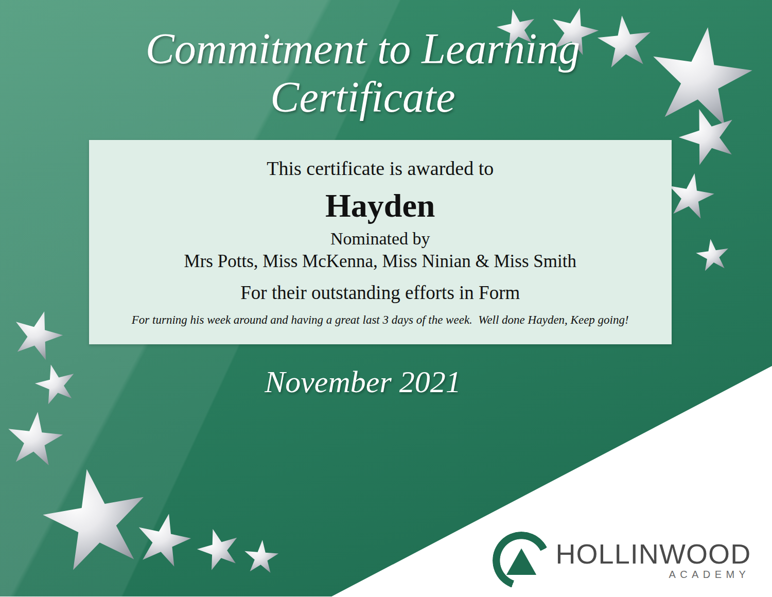Commitment to Learning
Certificate
This certificate is awarded to
Hayden
Nominated by
Mrs Potts, Miss McKenna, Miss Ninian & Miss Smith
For their outstanding efforts in Form
For turning his week around and having a great last 3 days of the week. Well done Hayden, Keep going!
November 2021
HOLLINWOOD ACADEMY